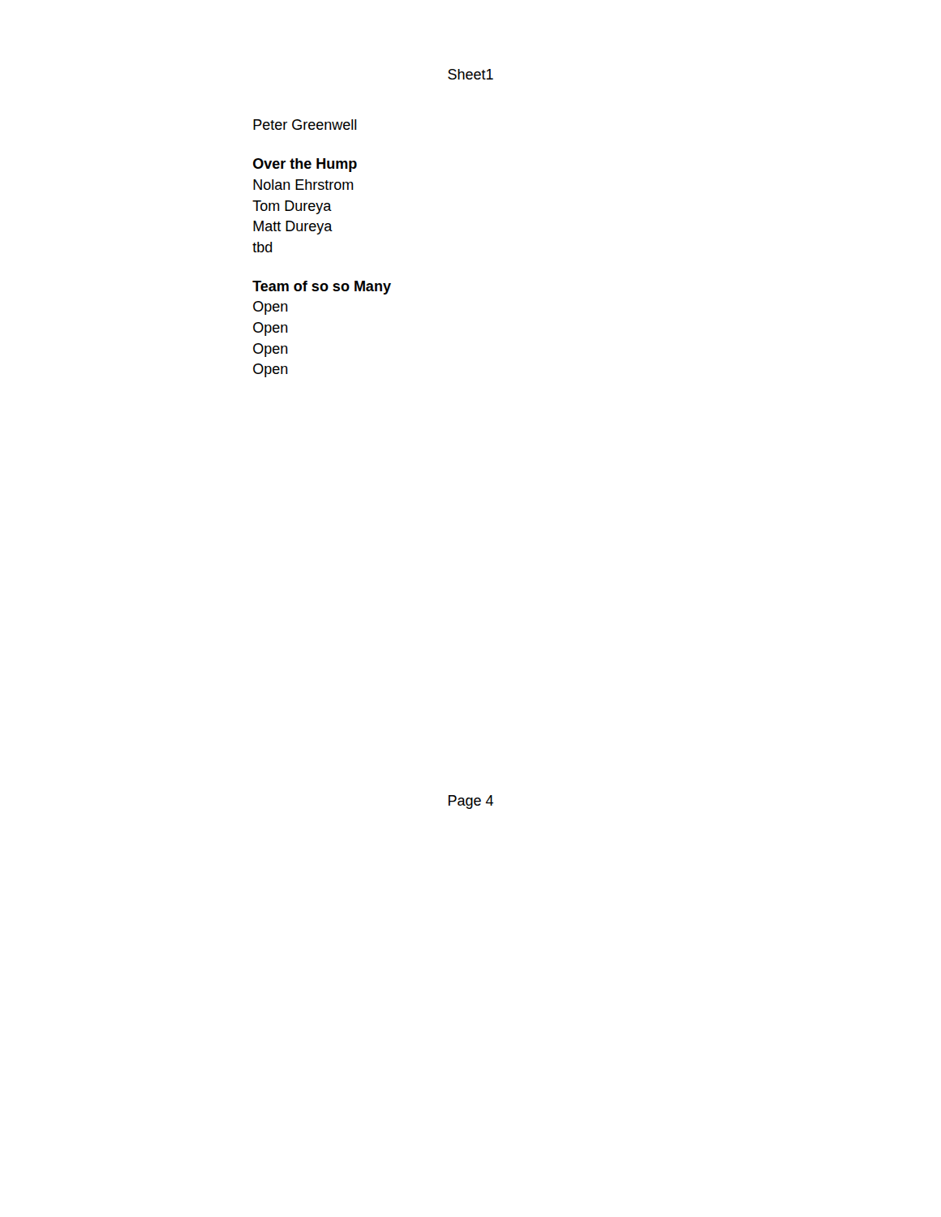Sheet1
Peter Greenwell
Over the Hump
Nolan Ehrstrom
Tom Dureya
Matt Dureya
tbd
Team of so so Many
Open
Open
Open
Open
Page 4